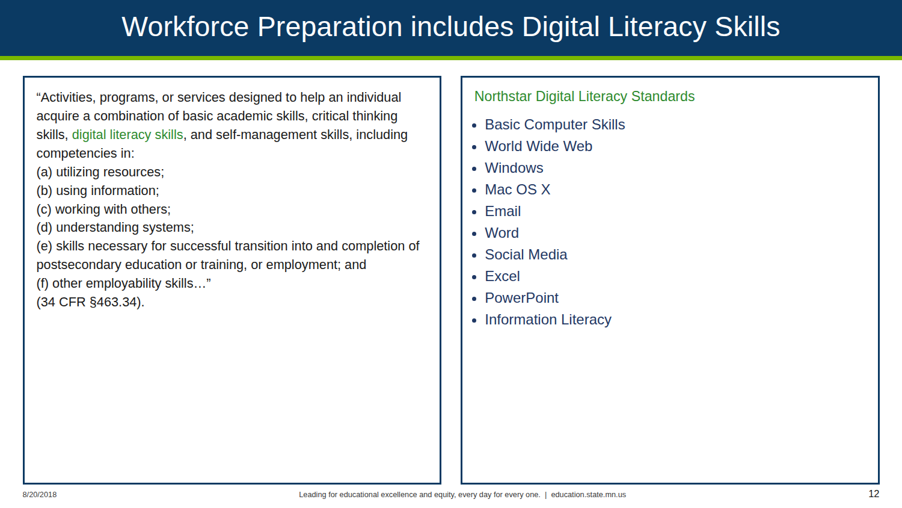Workforce Preparation includes Digital Literacy Skills
“Activities, programs, or services designed to help an individual acquire a combination of basic academic skills, critical thinking skills, digital literacy skills, and self-management skills, including competencies in:
(a) utilizing resources;
(b) using information;
(c) working with others;
(d) understanding systems;
(e) skills necessary for successful transition into and completion of postsecondary education or training, or employment; and
(f) other employability skills…”
(34 CFR §463.34).
Northstar Digital Literacy Standards
Basic Computer Skills
World Wide Web
Windows
Mac OS X
Email
Word
Social Media
Excel
PowerPoint
Information Literacy
8/20/2018 Leading for educational excellence and equity, every day for every one. | education.state.mn.us 12